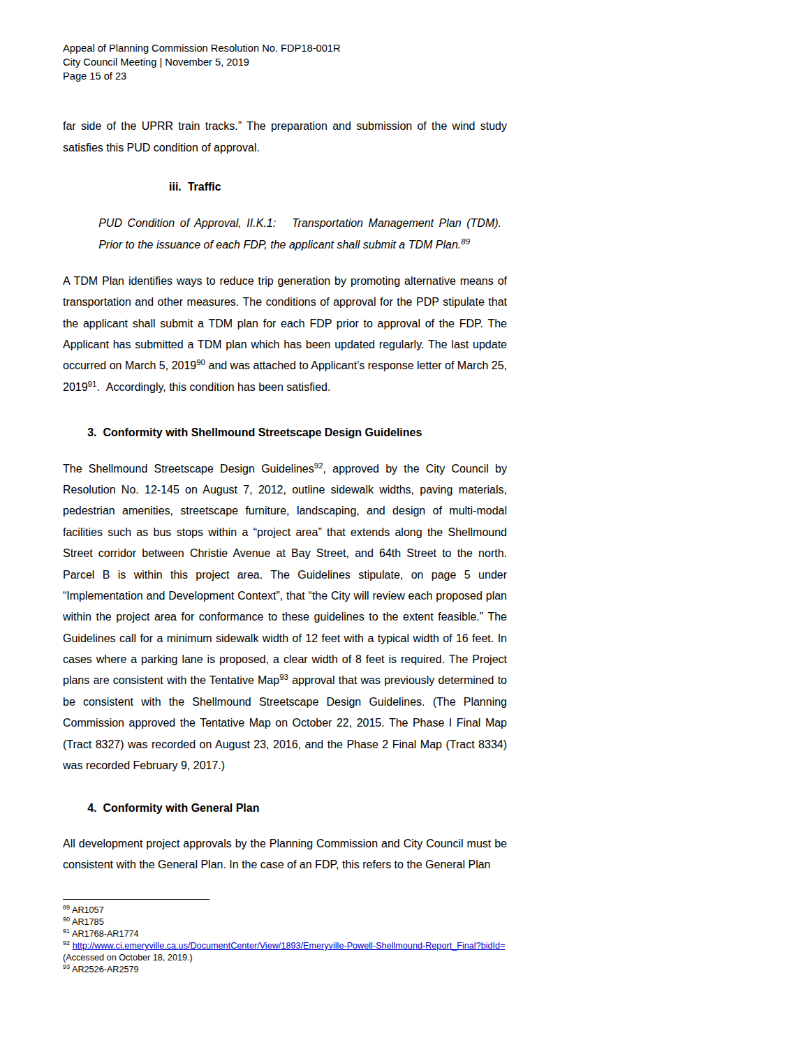Appeal of Planning Commission Resolution No. FDP18-001R
City Council Meeting | November 5, 2019
Page 15 of 23
far side of the UPRR train tracks.” The preparation and submission of the wind study satisfies this PUD condition of approval.
iii. Traffic
PUD Condition of Approval, II.K.1: Transportation Management Plan (TDM). Prior to the issuance of each FDP, the applicant shall submit a TDM Plan.89
A TDM Plan identifies ways to reduce trip generation by promoting alternative means of transportation and other measures. The conditions of approval for the PDP stipulate that the applicant shall submit a TDM plan for each FDP prior to approval of the FDP. The Applicant has submitted a TDM plan which has been updated regularly. The last update occurred on March 5, 201990 and was attached to Applicant’s response letter of March 25, 201991. Accordingly, this condition has been satisfied.
3. Conformity with Shellmound Streetscape Design Guidelines
The Shellmound Streetscape Design Guidelines92, approved by the City Council by Resolution No. 12-145 on August 7, 2012, outline sidewalk widths, paving materials, pedestrian amenities, streetscape furniture, landscaping, and design of multi-modal facilities such as bus stops within a “project area” that extends along the Shellmound Street corridor between Christie Avenue at Bay Street, and 64th Street to the north. Parcel B is within this project area. The Guidelines stipulate, on page 5 under “Implementation and Development Context”, that “the City will review each proposed plan within the project area for conformance to these guidelines to the extent feasible.” The Guidelines call for a minimum sidewalk width of 12 feet with a typical width of 16 feet. In cases where a parking lane is proposed, a clear width of 8 feet is required. The Project plans are consistent with the Tentative Map93 approval that was previously determined to be consistent with the Shellmound Streetscape Design Guidelines. (The Planning Commission approved the Tentative Map on October 22, 2015. The Phase I Final Map (Tract 8327) was recorded on August 23, 2016, and the Phase 2 Final Map (Tract 8334) was recorded February 9, 2017.)
4. Conformity with General Plan
All development project approvals by the Planning Commission and City Council must be consistent with the General Plan. In the case of an FDP, this refers to the General Plan
89 AR1057
90 AR1785
91 AR1768-AR1774
92 http://www.ci.emeryville.ca.us/DocumentCenter/View/1893/Emeryville-Powell-Shellmound-Report_Final?bidId= (Accessed on October 18, 2019.)
93 AR2526-AR2579